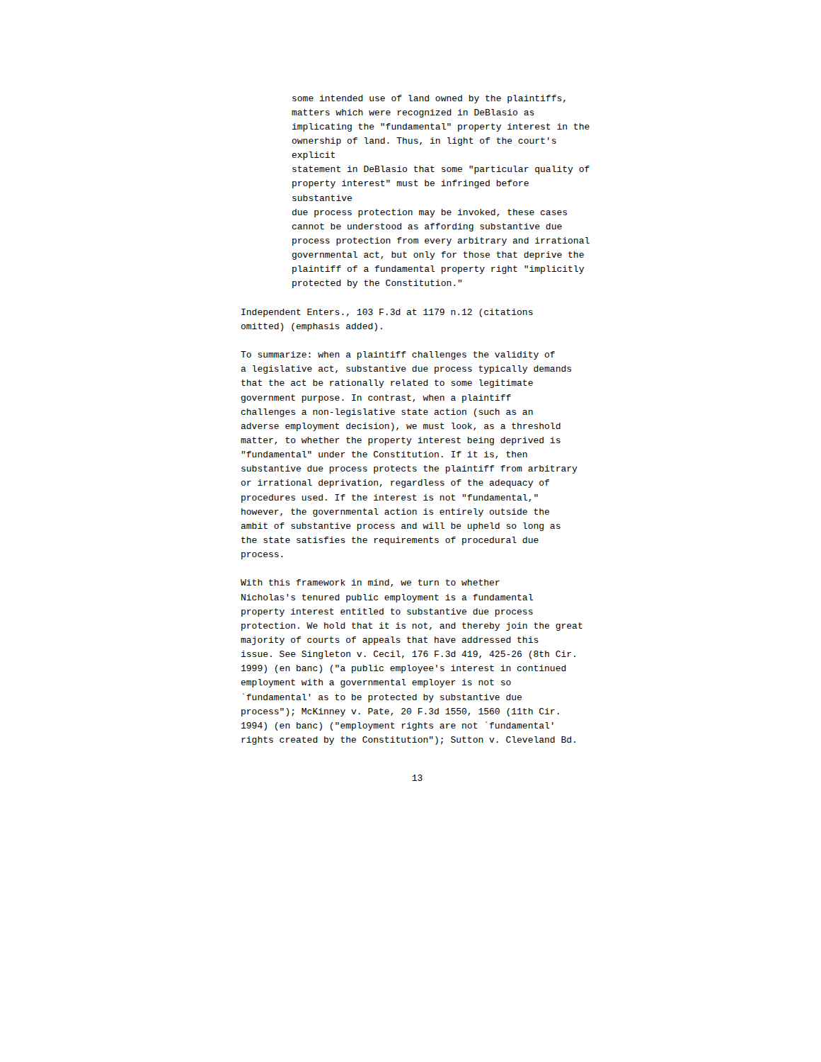some intended use of land owned by the plaintiffs, matters which were recognized in DeBlasio as implicating the "fundamental" property interest in the ownership of land. Thus, in light of the court's explicit statement in DeBlasio that some "particular quality of property interest" must be infringed before substantive due process protection may be invoked, these cases cannot be understood as affording substantive due process protection from every arbitrary and irrational governmental act, but only for those that deprive the plaintiff of a fundamental property right "implicitly protected by the Constitution."
Independent Enters., 103 F.3d at 1179 n.12 (citations omitted) (emphasis added).
To summarize: when a plaintiff challenges the validity of a legislative act, substantive due process typically demands that the act be rationally related to some legitimate government purpose. In contrast, when a plaintiff challenges a non-legislative state action (such as an adverse employment decision), we must look, as a threshold matter, to whether the property interest being deprived is "fundamental" under the Constitution. If it is, then substantive due process protects the plaintiff from arbitrary or irrational deprivation, regardless of the adequacy of procedures used. If the interest is not "fundamental," however, the governmental action is entirely outside the ambit of substantive process and will be upheld so long as the state satisfies the requirements of procedural due process.
With this framework in mind, we turn to whether Nicholas's tenured public employment is a fundamental property interest entitled to substantive due process protection. We hold that it is not, and thereby join the great majority of courts of appeals that have addressed this issue. See Singleton v. Cecil, 176 F.3d 419, 425-26 (8th Cir. 1999) (en banc) ("a public employee's interest in continued employment with a governmental employer is not so `fundamental' as to be protected by substantive due process"); McKinney v. Pate, 20 F.3d 1550, 1560 (11th Cir. 1994) (en banc) ("employment rights are not `fundamental' rights created by the Constitution"); Sutton v. Cleveland Bd.
13